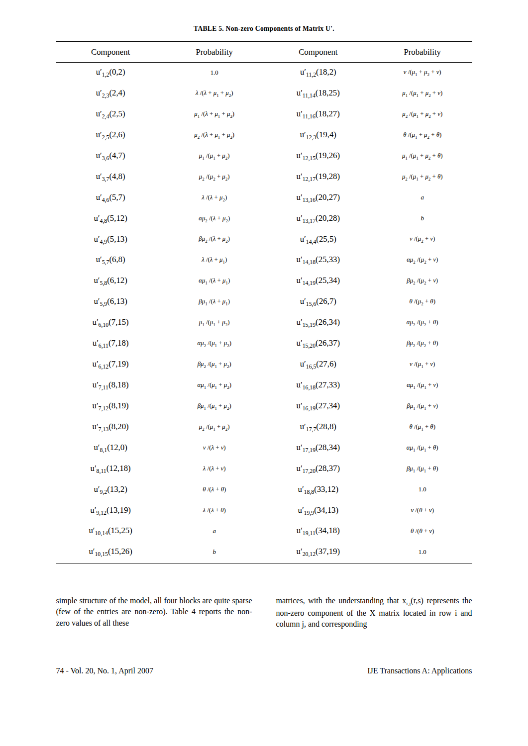TABLE 5. Non-zero Components of Matrix U'.
| Component | Probability | Component | Probability |
| --- | --- | --- | --- |
| u′ 1,2 (0,2) | 1.0 | u′ 11,2 (18,2) | ν /( μ 1 + μ 2 + ν ) |
| u′ 2,3 (2,4) | λ /( λ + μ 1 + μ 2 ) | u′ 11,14 (18,25) | μ 1 /( μ 1 + μ 2 + ν ) |
| u′ 2,4 (2,5) | μ 1 /( λ + μ 1 + μ 2 ) | u′ 11,16 (18,27) | μ 2 /( μ 1 + μ 2 + ν ) |
| u′ 2,5 (2,6) | μ 2 /( λ + μ 1 + μ 2 ) | u′ 12,3 (19,4) | θ /( μ 1 + μ 2 + θ ) |
| u′ 3,6 (4,7) | μ 1 /( μ 1 + μ 2 ) | u′ 12,15 (19,26) | μ 1 /( μ 1 + μ 2 + θ ) |
| u′ 3,7 (4,8) | μ 2 /( μ 2 + μ 2 ) | u′ 12,17 (19,28) | μ 2 /( μ 1 + μ 2 + θ ) |
| u′ 4,6 (5,7) | λ /( λ + μ 2 ) | u′ 13,16 (20,27) | a |
| u′ 4,8 (5,12) | αμ 2 /( λ + μ 2 ) | u′ 13,17 (20,28) | b |
| u′ 4,9 (5,13) | βμ 2 /( λ + μ 2 ) | u′ 14,4 (25,5) | ν /( μ 2 + ν ) |
| u′ 5,7 (6,8) | λ /( λ + μ 1 ) | u′ 14,18 (25,33) | αμ 2 /( μ 2 + ν ) |
| u′ 5,8 (6,12) | αμ 1 /( λ + μ 1 ) | u′ 14,19 (25,34) | βμ 2 /( μ 2 + ν ) |
| u′ 5,9 (6,13) | βμ 1 /( λ + μ 1 ) | u′ 15,6 (26,7) | θ /( μ 2 + θ ) |
| u′ 6,10 (7,15) | μ 1 /( μ 1 + μ 2 ) | u′ 15,19 (26,34) | αμ 2 /( μ 2 + θ ) |
| u′ 6,11 (7,18) | αμ 2 /( μ 1 + μ 2 ) | u′ 15,20 (26,37) | βμ 2 /( μ 2 + θ ) |
| u′ 6,12 (7,19) | βμ 2 /( μ 1 + μ 2 ) | u′ 16,5 (27,6) | ν /( μ 1 + ν ) |
| u′ 7,11 (8,18) | αμ 1 /( μ 1 + μ 2 ) | u′ 16,18 (27,33) | αμ 1 /( μ 1 + ν ) |
| u′ 7,12 (8,19) | βμ 1 /( μ 1 + μ 2 ) | u′ 16,19 (27,34) | βμ 1 /( μ 1 + ν ) |
| u′ 7,13 (8,20) | μ 2 /( μ 1 + μ 2 ) | u′ 17,7 (28,8) | θ /( μ 1 + θ ) |
| u′ 8,1 (12,0) | ν /( λ + ν ) | u′ 17,19 (28,34) | αμ 1 /( μ 1 + θ ) |
| u′ 8,11 (12,18) | λ /( λ + ν ) | u′ 17,20 (28,37) | βμ 1 /( μ 1 + θ ) |
| u′ 9,2 (13,2) | θ /( λ + θ ) | u′ 18,8 (33,12) | 1.0 |
| u′ 9,12 (13,19) | λ /( λ + θ ) | u′ 19,9 (34,13) | ν /( θ + ν ) |
| u′ 10,14 (15,25) | a | u′ 19,11 (34,18) | θ /( θ + ν ) |
| u′ 10,15 (15,26) | b | u′ 20,12 (37,19) | 1.0 |
simple structure of the model, all four blocks are quite sparse (few of the entries are non-zero). Table 4 reports the non-zero values of all these
matrices, with the understanding that xi,j(r,s) represents the non-zero component of the X matrix located in row i and column j, and corresponding
74 - Vol. 20, No. 1, April 2007 IJE Transactions A: Applications